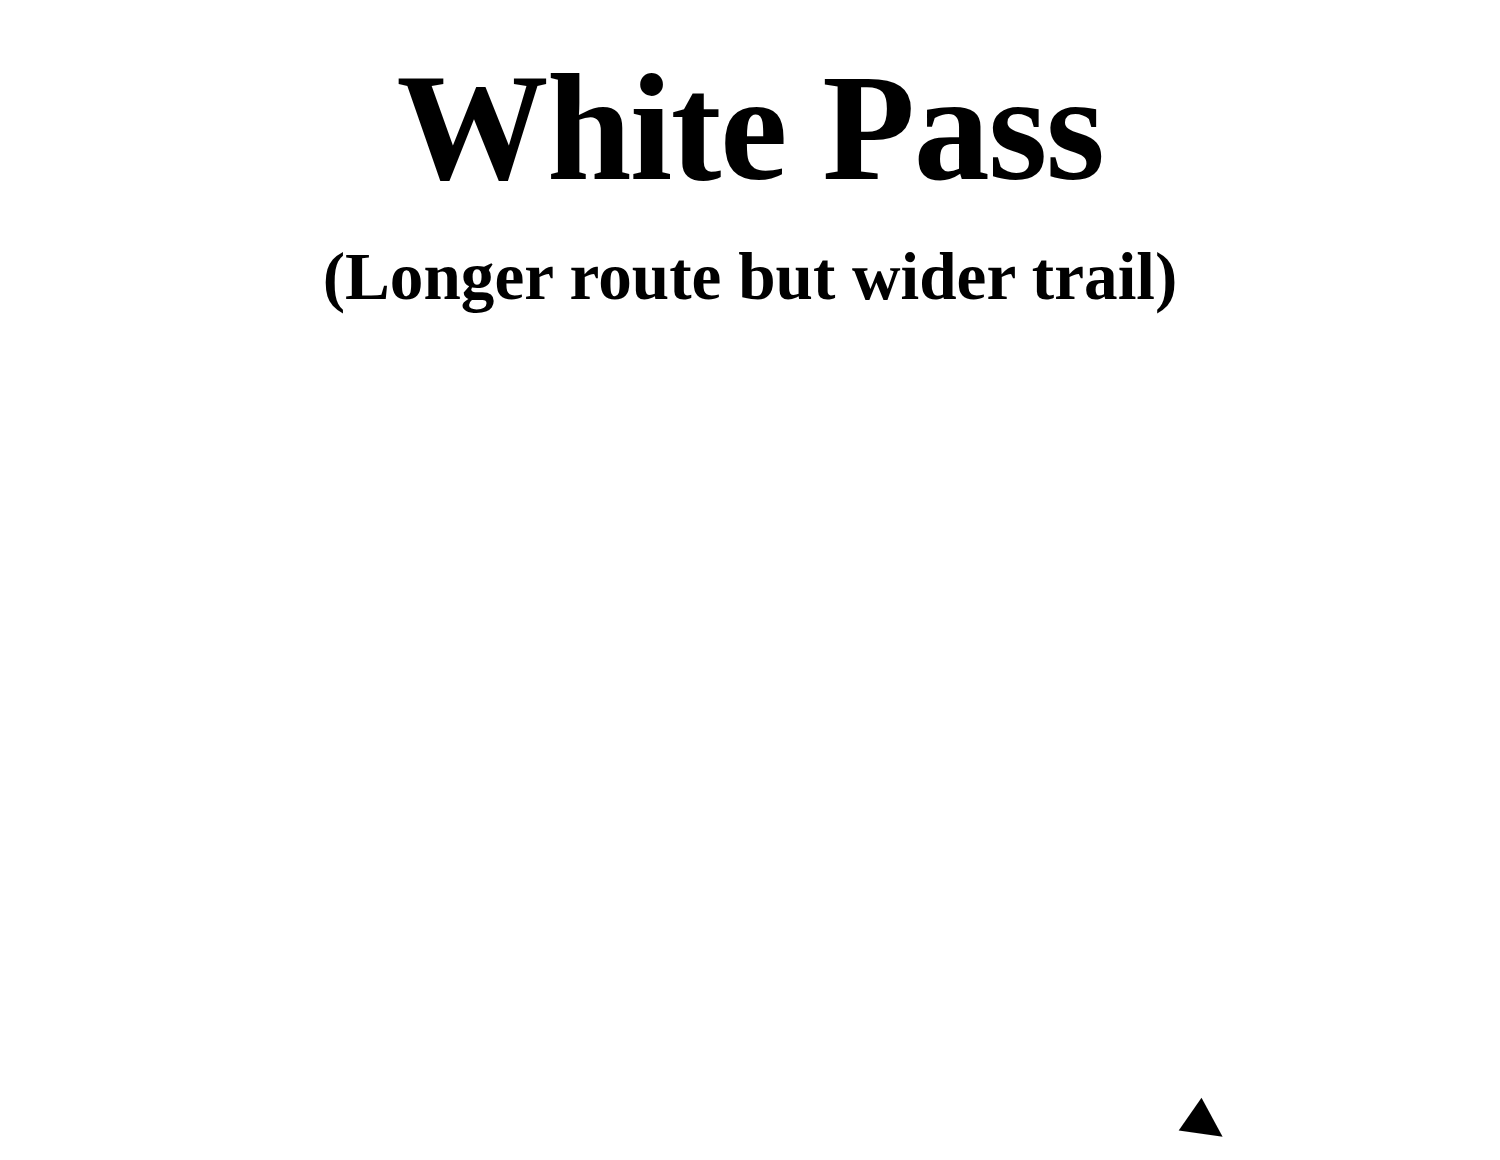White Pass
(Longer route but wider trail)
▸